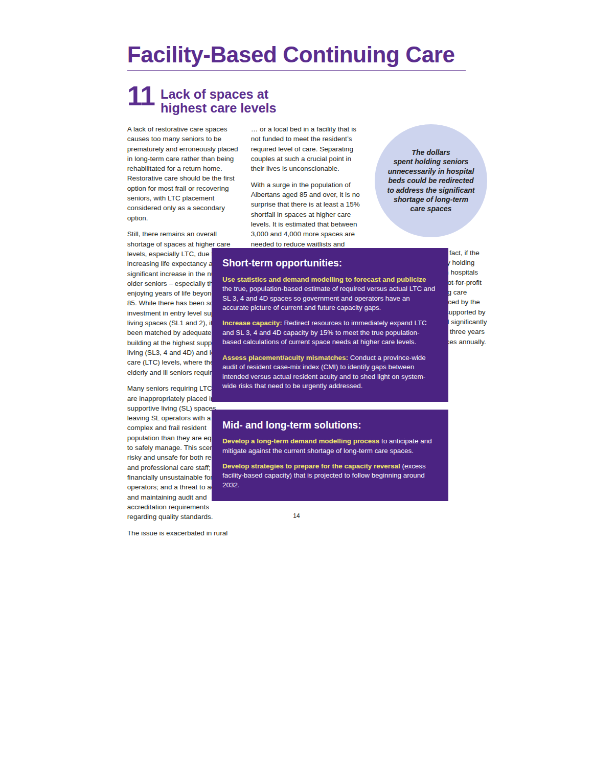Facility-Based Continuing Care
11
Lack of spaces at
highest care levels
A lack of restorative care spaces causes too many seniors to be prematurely and erroneously placed in long-term care rather than being rehabilitated for a return home. Restorative care should be the first option for most frail or recovering seniors, with LTC placement considered only as a secondary option.
Still, there remains an overall shortage of spaces at higher care levels, especially LTC, due to increasing life expectancy and a significant increase in the number of older seniors – especially those enjoying years of life beyond age 85. While there has been some investment in entry level supportive living spaces (SL1 and 2), it has not been matched by adequate capacity building at the highest supportive living (SL3, 4 and 4D) and long-term care (LTC) levels, where the most elderly and ill seniors require care.
Many seniors requiring LTC today are inappropriately placed in supportive living (SL) spaces, leaving SL operators with a more complex and frail resident population than they are equipped to safely manage. This scenario is risky and unsafe for both residents and professional care staff; financially unsustainable for operators; and a threat to achieving and maintaining audit and accreditation requirements regarding quality standards.
The issue is exacerbated in rural communities, where residents must often choose between the right care level in a far away community
… or a local bed in a facility that is not funded to meet the resident’s required level of care. Separating couples at such a crucial point in their lives is unconscionable.
With a surge in the population of Albertans aged 85 and over, it is no surprise that there is at least a 15% shortfall in spaces at higher care levels. It is estimated that between 3,000 and 4,000 more spaces are needed to reduce waitlists and create the system-wide capacity that would to allow couples and families to stay together in their own communities.
Lack of higher-level care spaces is the single largest driver of overcapacity
The dollars
spent holding seniors unnecessarily in hospital beds could be redirected to address the significant shortage of long-term care spaces
in Alberta’s hospitals. In fact, if the funds that are wasted by holding seniors unnecessarily in hospitals were redirected to the not-for-profit sector to build continuing care spaces (two-thirds financed by the operator and one-third supported by public funding) we could significantly increase capacity within three years by adding 500 new spaces annually.
Short-term opportunities:
Use statistics and demand modelling to forecast and publicize the true, population-based estimate of required versus actual LTC and SL 3, 4 and 4D spaces so government and operators have an accurate picture of current and future capacity gaps.
Increase capacity: Redirect resources to immediately expand LTC and SL 3, 4 and 4D capacity by 15% to meet the true population-based calculations of current space needs at higher care levels.
Assess placement/acuity mismatches: Conduct a province-wide audit of resident case-mix index (CMI) to identify gaps between intended versus actual resident acuity and to shed light on system-wide risks that need to be urgently addressed.
Mid- and long-term solutions:
Develop a long-term demand modelling process to anticipate and mitigate against the current shortage of long-term care spaces.
Develop strategies to prepare for the capacity reversal (excess facility-based capacity) that is projected to follow beginning around 2032.
14